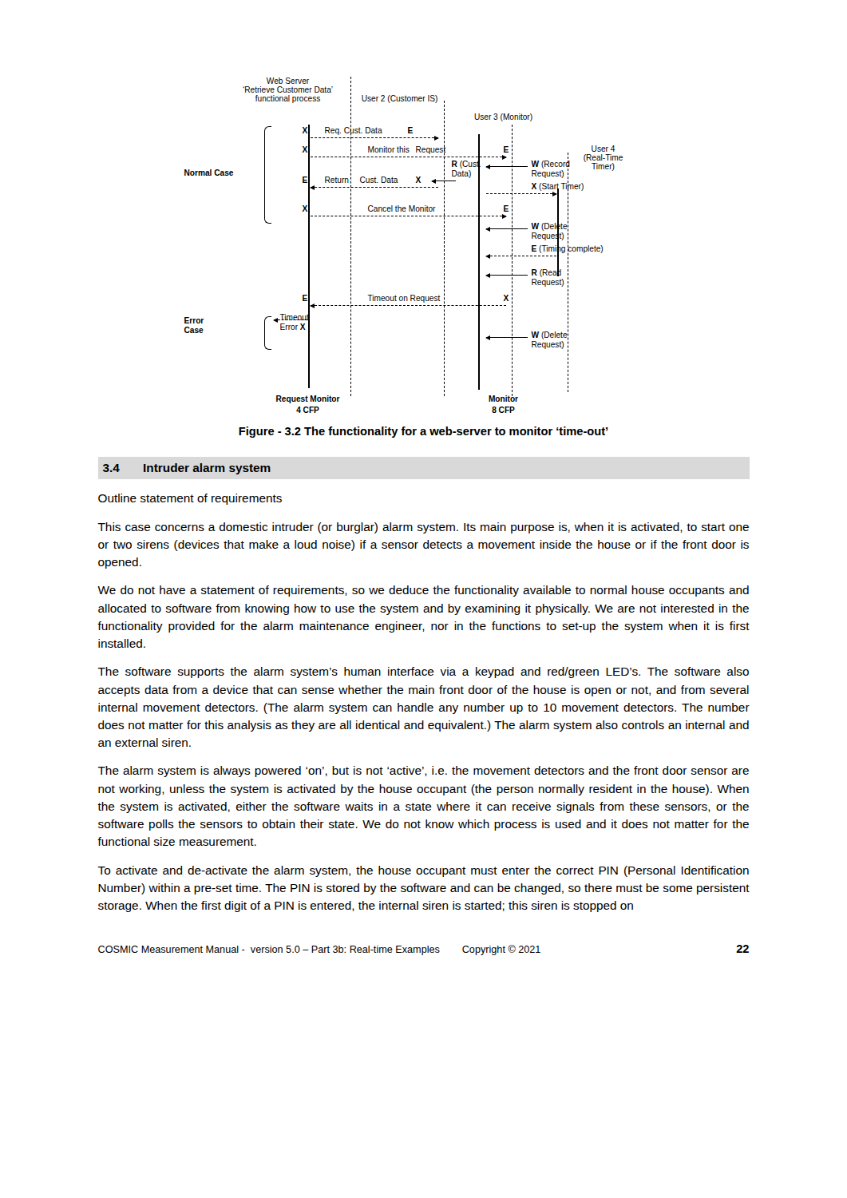Web Server
‘Retrieve Customer Data’
functional process
User 2 (Customer IS)
User 3 (Monitor)
User 4
(Real-Time
Timer)
Normal Case
Error
Case
X
Req. Cust. Data
E
X
Monitor this
Request
E
W (Record
Request)
E
Return
Cust. Data
X
R (Cust.
Data)
X (Start Timer)
X
Cancel the Monitor
E
W (Delete
Request)
E (Timing complete)
R (Read
Request)
E
Timeout on Request
X
Timeout
Error X
W (Delete
Request)
Request Monitor
4 CFP
Monitor
8 CFP
Figure - 3.2 The functionality for a web-server to monitor ‘time-out’
3.4 Intruder alarm system
Outline statement of requirements
This case concerns a domestic intruder (or burglar) alarm system. Its main purpose is, when it is activated, to start one or two sirens (devices that make a loud noise) if a sensor detects a movement inside the house or if the front door is opened.
We do not have a statement of requirements, so we deduce the functionality available to normal house occupants and allocated to software from knowing how to use the system and by examining it physically. We are not interested in the functionality provided for the alarm maintenance engineer, nor in the functions to set-up the system when it is first installed.
The software supports the alarm system’s human interface via a keypad and red/green LED’s. The software also accepts data from a device that can sense whether the main front door of the house is open or not, and from several internal movement detectors. (The alarm system can handle any number up to 10 movement detectors. The number does not matter for this analysis as they are all identical and equivalent.) The alarm system also controls an internal and an external siren.
The alarm system is always powered ‘on’, but is not ‘active’, i.e. the movement detectors and the front door sensor are not working, unless the system is activated by the house occupant (the person normally resident in the house). When the system is activated, either the software waits in a state where it can receive signals from these sensors, or the software polls the sensors to obtain their state. We do not know which process is used and it does not matter for the functional size measurement.
To activate and de-activate the alarm system, the house occupant must enter the correct PIN (Personal Identification Number) within a pre-set time. The PIN is stored by the software and can be changed, so there must be some persistent storage. When the first digit of a PIN is entered, the internal siren is started; this siren is stopped on
COSMIC Measurement Manual - version 5.0 – Part 3b: Real-time Examples
Copyright © 2021
22